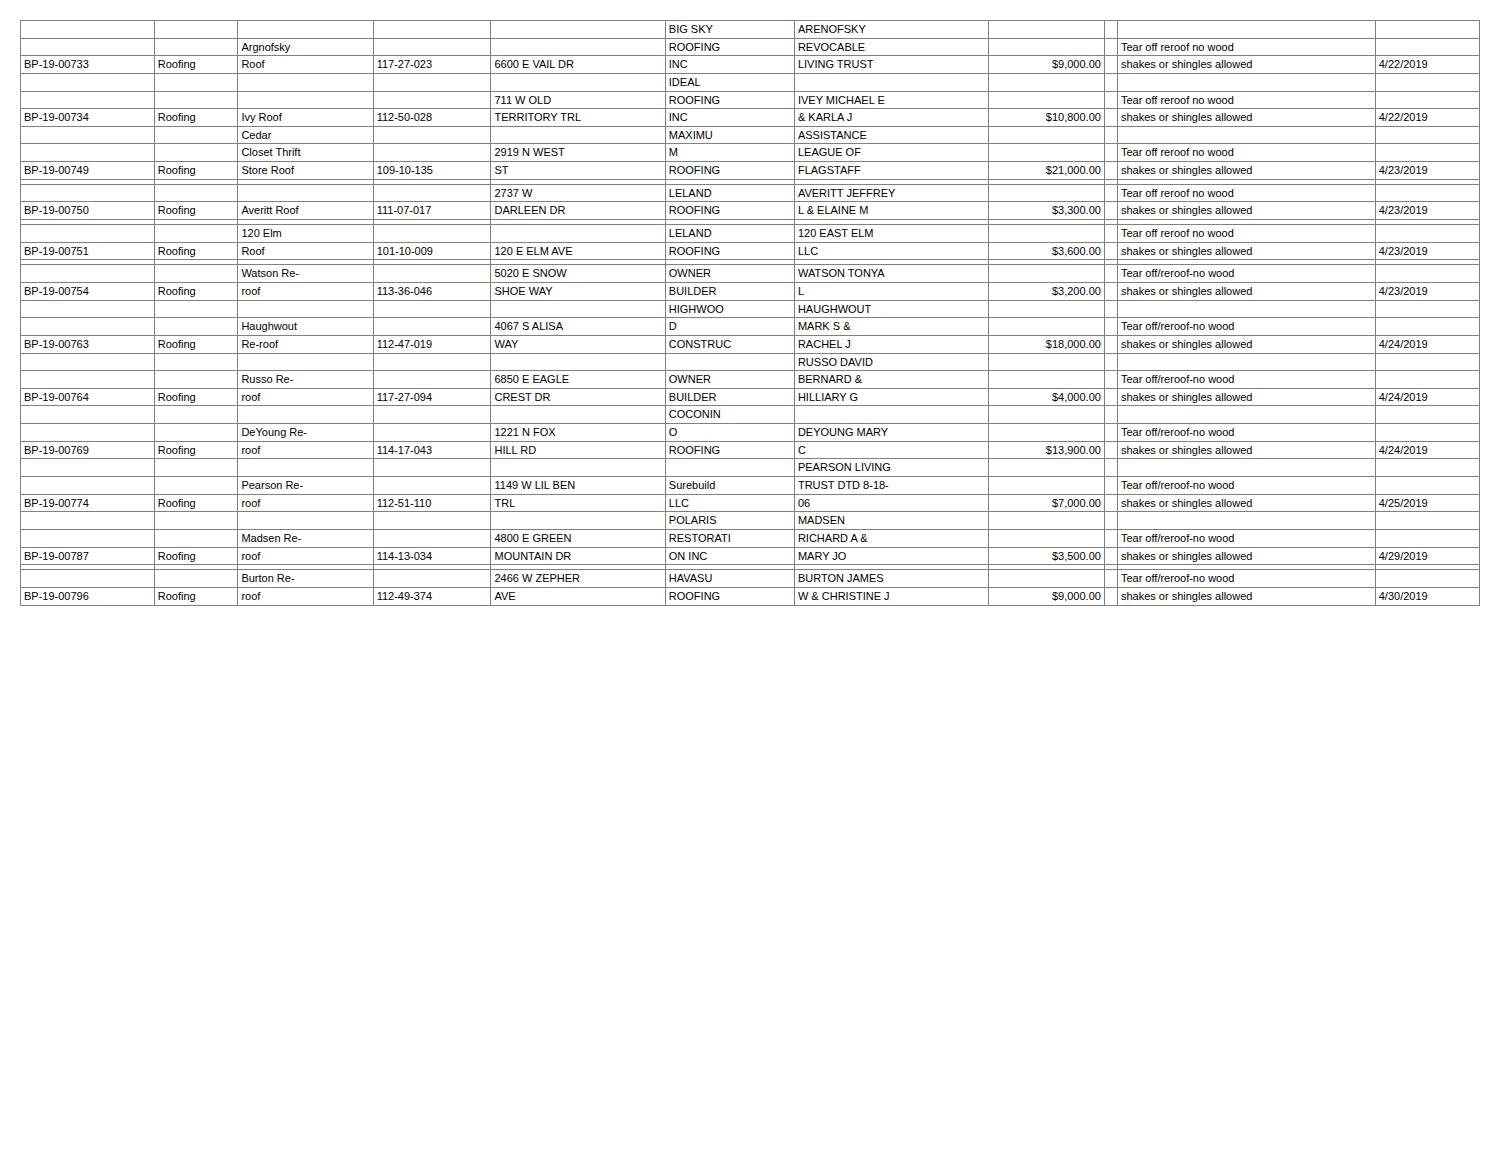| | | | | | BIG SKY | ARENOFSKY | | | | |
| | | Argnofsky | | | ROOFING | REVOCABLE | | | Tear off reroof no wood | |
| BP-19-00733 | Roofing | Roof | 117-27-023 | 6600 E VAIL DR | INC | LIVING TRUST | $9,000.00 | | shakes or shingles allowed | 4/22/2019 |
| | | | | | IDEAL | | | | | |
| | | | | 711 W OLD | ROOFING | IVEY MICHAEL E | | | Tear off reroof no wood | |
| BP-19-00734 | Roofing | Ivy Roof | 112-50-028 | TERRITORY TRL | INC | & KARLA J | $10,800.00 | | shakes or shingles allowed | 4/22/2019 |
| | | Cedar | | | MAXIMU | ASSISTANCE | | | | |
| | | Closet Thrift | | 2919 N WEST | M | LEAGUE OF | | | Tear off reroof no wood | |
| BP-19-00749 | Roofing | Store Roof | 109-10-135 | ST | ROOFING | FLAGSTAFF | $21,000.00 | | shakes or shingles allowed | 4/23/2019 |
| | | | | 2737 W | LELAND | AVERITT JEFFREY | | | Tear off reroof no wood | |
| BP-19-00750 | Roofing | Averitt Roof | 111-07-017 | DARLEEN DR | ROOFING | L & ELAINE M | $3,300.00 | | shakes or shingles allowed | 4/23/2019 |
| | | 120 Elm | | | LELAND | 120 EAST ELM | | | Tear off reroof no wood | |
| BP-19-00751 | Roofing | Roof | 101-10-009 | 120 E ELM AVE | ROOFING | LLC | $3,600.00 | | shakes or shingles allowed | 4/23/2019 |
| | | Watson Re- | | 5020 E SNOW | OWNER | WATSON TONYA | | | Tear off/reroof-no wood | |
| BP-19-00754 | Roofing | roof | 113-36-046 | SHOE WAY | BUILDER | L | $3,200.00 | | shakes or shingles allowed | 4/23/2019 |
| | | | | | HIGHWOO | HAUGHWOUT | | | | |
| | | Haughwout | | 4067 S ALISA | D | MARK S & | | | Tear off/reroof-no wood | |
| BP-19-00763 | Roofing | Re-roof | 112-47-019 | WAY | CONSTRUC | RACHEL J | $18,000.00 | | shakes or shingles allowed | 4/24/2019 |
| | | | | | | RUSSO DAVID | | | | |
| | | Russo Re- | | 6850 E EAGLE | OWNER | BERNARD & | | | Tear off/reroof-no wood | |
| BP-19-00764 | Roofing | roof | 117-27-094 | CREST DR | BUILDER | HILLIARY G | $4,000.00 | | shakes or shingles allowed | 4/24/2019 |
| | | | | | COCONIN | | | | | |
| | | DeYoung Re- | | 1221 N FOX | O | DEYOUNG MARY | | | Tear off/reroof-no wood | |
| BP-19-00769 | Roofing | roof | 114-17-043 | HILL RD | ROOFING | C | $13,900.00 | | shakes or shingles allowed | 4/24/2019 |
| | | | | | | PEARSON LIVING | | | | |
| | | Pearson Re- | | 1149 W LIL BEN | Surebuild | TRUST DTD 8-18- | | | Tear off/reroof-no wood | |
| BP-19-00774 | Roofing | roof | 112-51-110 | TRL | LLC | 06 | $7,000.00 | | shakes or shingles allowed | 4/25/2019 |
| | | | | | POLARIS | MADSEN | | | | |
| | | Madsen Re- | | 4800 E GREEN | RESTORATI | RICHARD A & | | | Tear off/reroof-no wood | |
| BP-19-00787 | Roofing | roof | 114-13-034 | MOUNTAIN DR | ON INC | MARY JO | $3,500.00 | | shakes or shingles allowed | 4/29/2019 |
| | | Burton Re- | | 2466 W ZEPHER | HAVASU | BURTON JAMES | | | Tear off/reroof-no wood | |
| BP-19-00796 | Roofing | roof | 112-49-374 | AVE | ROOFING | W & CHRISTINE J | $9,000.00 | | shakes or shingles allowed | 4/30/2019 |